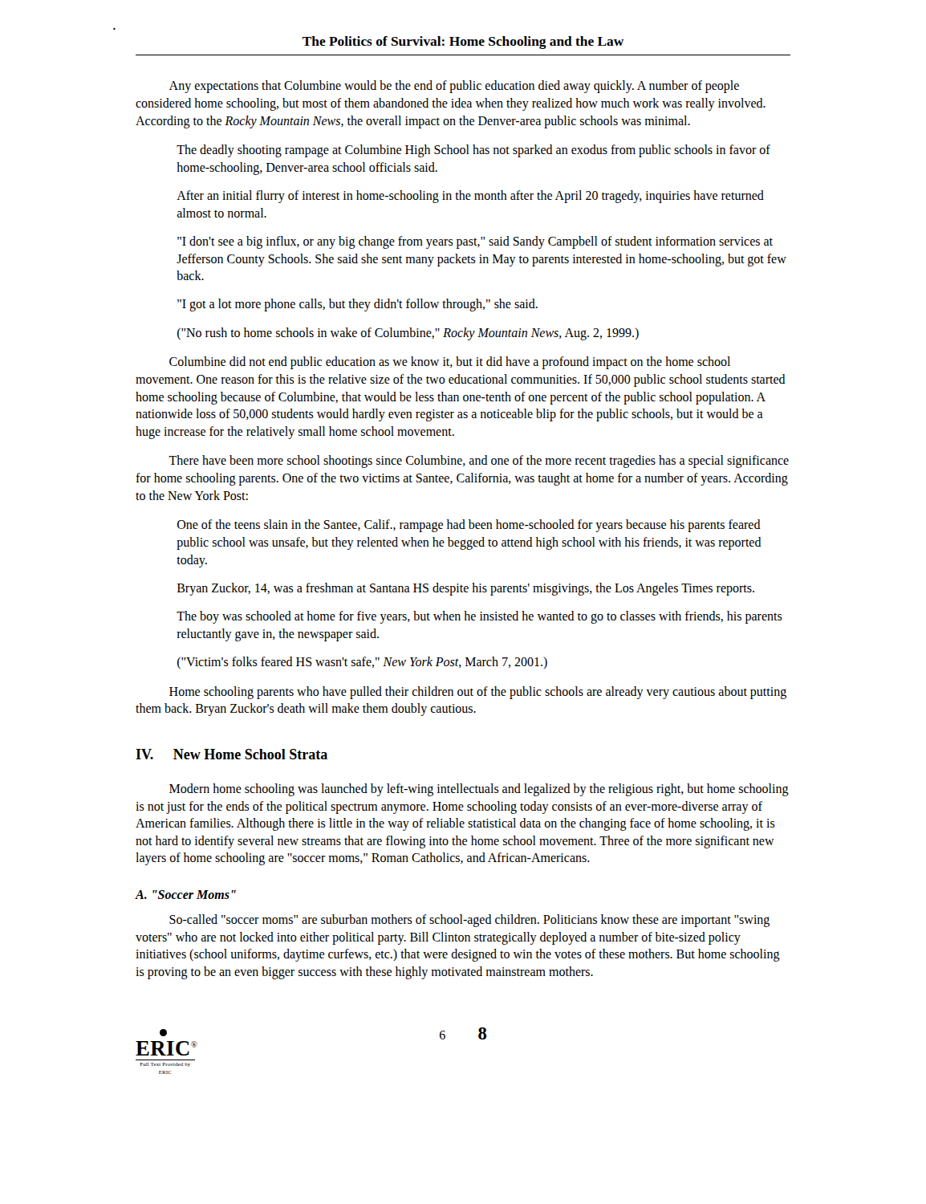The Politics of Survival: Home Schooling and the Law
Any expectations that Columbine would be the end of public education died away quickly. A number of people considered home schooling, but most of them abandoned the idea when they realized how much work was really involved. According to the Rocky Mountain News, the overall impact on the Denver-area public schools was minimal.
The deadly shooting rampage at Columbine High School has not sparked an exodus from public schools in favor of home-schooling, Denver-area school officials said.
After an initial flurry of interest in home-schooling in the month after the April 20 tragedy, inquiries have returned almost to normal.
"I don't see a big influx, or any big change from years past," said Sandy Campbell of student information services at Jefferson County Schools. She said she sent many packets in May to parents interested in home-schooling, but got few back.
"I got a lot more phone calls, but they didn't follow through," she said.
("No rush to home schools in wake of Columbine," Rocky Mountain News, Aug. 2, 1999.)
Columbine did not end public education as we know it, but it did have a profound impact on the home school movement. One reason for this is the relative size of the two educational communities. If 50,000 public school students started home schooling because of Columbine, that would be less than one-tenth of one percent of the public school population. A nationwide loss of 50,000 students would hardly even register as a noticeable blip for the public schools, but it would be a huge increase for the relatively small home school movement.
There have been more school shootings since Columbine, and one of the more recent tragedies has a special significance for home schooling parents. One of the two victims at Santee, California, was taught at home for a number of years. According to the New York Post:
One of the teens slain in the Santee, Calif., rampage had been home-schooled for years because his parents feared public school was unsafe, but they relented when he begged to attend high school with his friends, it was reported today.
Bryan Zuckor, 14, was a freshman at Santana HS despite his parents' misgivings, the Los Angeles Times reports.
The boy was schooled at home for five years, but when he insisted he wanted to go to classes with friends, his parents reluctantly gave in, the newspaper said.
("Victim's folks feared HS wasn't safe," New York Post, March 7, 2001.)
Home schooling parents who have pulled their children out of the public schools are already very cautious about putting them back. Bryan Zuckor's death will make them doubly cautious.
IV. New Home School Strata
Modern home schooling was launched by left-wing intellectuals and legalized by the religious right, but home schooling is not just for the ends of the political spectrum anymore. Home schooling today consists of an ever-more-diverse array of American families. Although there is little in the way of reliable statistical data on the changing face of home schooling, it is not hard to identify several new streams that are flowing into the home school movement. Three of the more significant new layers of home schooling are "soccer moms," Roman Catholics, and African-Americans.
A. "Soccer Moms"
So-called "soccer moms" are suburban mothers of school-aged children. Politicians know these are important "swing voters" who are not locked into either political party. Bill Clinton strategically deployed a number of bite-sized policy initiatives (school uniforms, daytime curfews, etc.) that were designed to win the votes of these mothers. But home schooling is proving to be an even bigger success with these highly motivated mainstream mothers.
ERIC®
Full Text Provided by ERIC
6 8